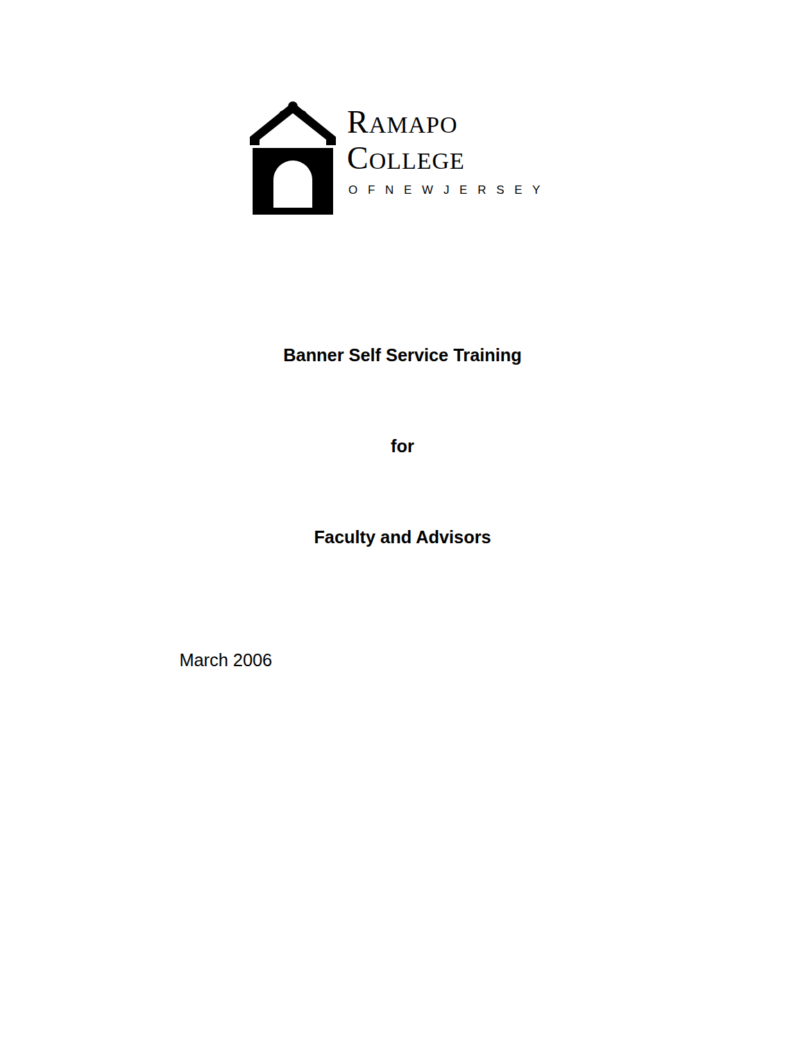RAMAPO COLLEGE O F N E W J E R S E Y
Banner Self Service Training
for
Faculty and Advisors
March 2006